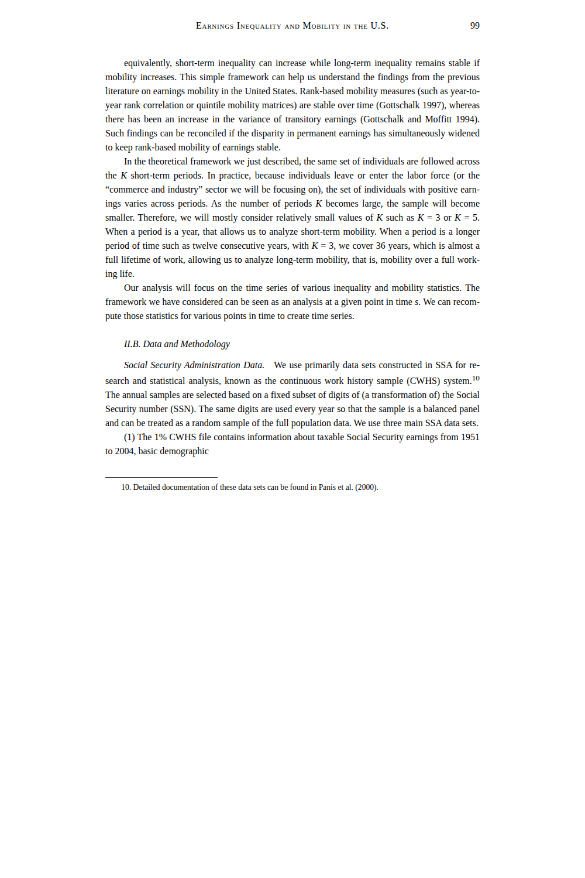Earnings Inequality and Mobility in the U.S. 99
equivalently, short-term inequality can increase while long-term inequality remains stable if mobility increases. This simple framework can help us understand the findings from the previous literature on earnings mobility in the United States. Rank-based mobility measures (such as year-to-year rank correlation or quintile mobility matrices) are stable over time (Gottschalk 1997), whereas there has been an increase in the variance of transitory earnings (Gottschalk and Moffitt 1994). Such findings can be reconciled if the disparity in permanent earnings has simultaneously widened to keep rank-based mobility of earnings stable.
In the theoretical framework we just described, the same set of individuals are followed across the K short-term periods. In practice, because individuals leave or enter the labor force (or the “commerce and industry” sector we will be focusing on), the set of individuals with positive earnings varies across periods. As the number of periods K becomes large, the sample will become smaller. Therefore, we will mostly consider relatively small values of K such as K = 3 or K = 5. When a period is a year, that allows us to analyze short-term mobility. When a period is a longer period of time such as twelve consecutive years, with K = 3, we cover 36 years, which is almost a full lifetime of work, allowing us to analyze long-term mobility, that is, mobility over a full working life.
Our analysis will focus on the time series of various inequality and mobility statistics. The framework we have considered can be seen as an analysis at a given point in time s. We can recompute those statistics for various points in time to create time series.
II.B. Data and Methodology
Social Security Administration Data. We use primarily data sets constructed in SSA for research and statistical analysis, known as the continuous work history sample (CWHS) system.10 The annual samples are selected based on a fixed subset of digits of (a transformation of) the Social Security number (SSN). The same digits are used every year so that the sample is a balanced panel and can be treated as a random sample of the full population data. We use three main SSA data sets.
(1) The 1% CWHS file contains information about taxable Social Security earnings from 1951 to 2004, basic demographic
10. Detailed documentation of these data sets can be found in Panis et al. (2000).